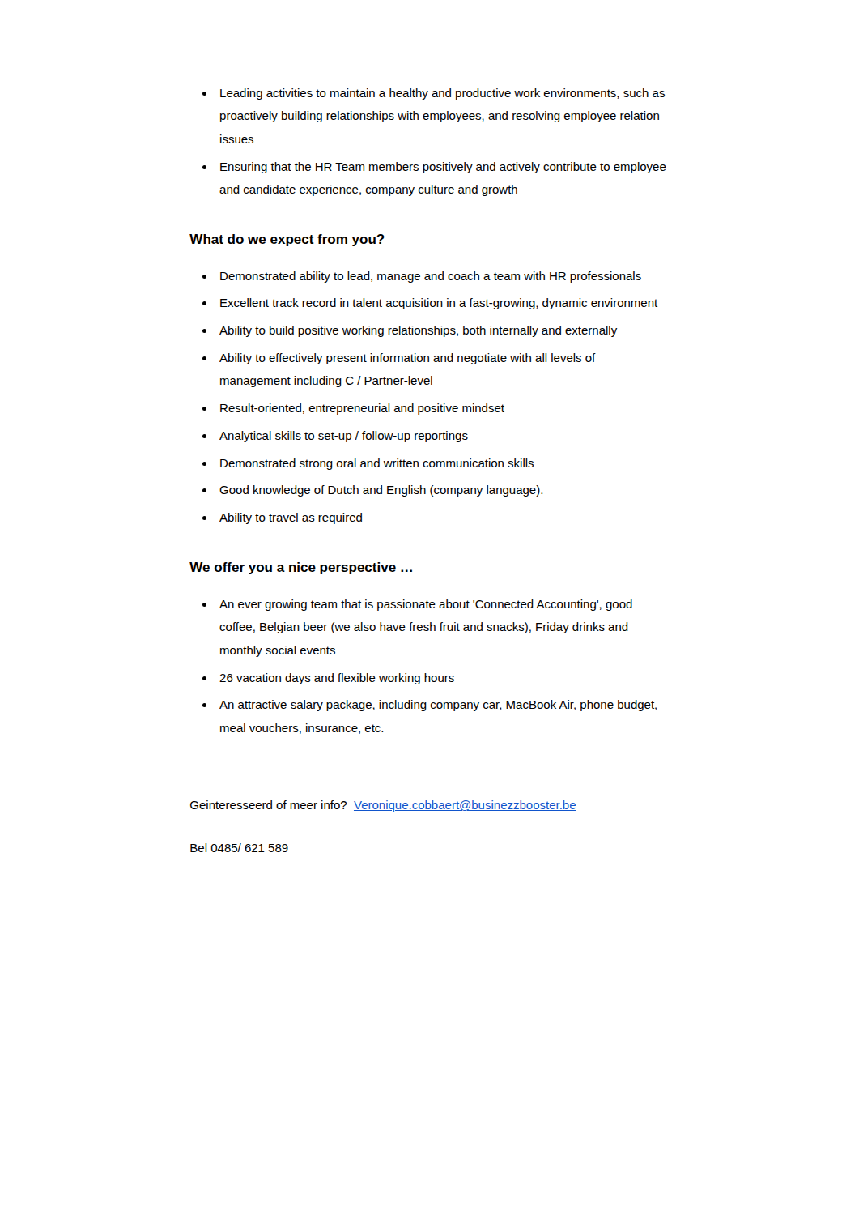Leading activities to maintain a healthy and productive work environments, such as proactively building relationships with employees, and resolving employee relation issues
Ensuring that the HR Team members positively and actively contribute to employee and candidate experience, company culture and growth
What do we expect from you?
Demonstrated ability to lead, manage and coach a team with HR professionals
Excellent track record in talent acquisition in a fast-growing, dynamic environment
Ability to build positive working relationships, both internally and externally
Ability to effectively present information and negotiate with all levels of management including C / Partner-level
Result-oriented, entrepreneurial and positive mindset
Analytical skills to set-up / follow-up reportings
Demonstrated strong oral and written communication skills
Good knowledge of Dutch and English (company language).
Ability to travel as required
We offer you a nice perspective …
An ever growing team that is passionate about 'Connected Accounting', good coffee, Belgian beer (we also have fresh fruit and snacks), Friday drinks and monthly social events
26 vacation days and flexible working hours
An attractive salary package, including company car, MacBook Air, phone budget, meal vouchers, insurance, etc.
Geinteresseerd of meer info? Veronique.cobbaert@businezzbooster.be
Bel 0485/ 621 589